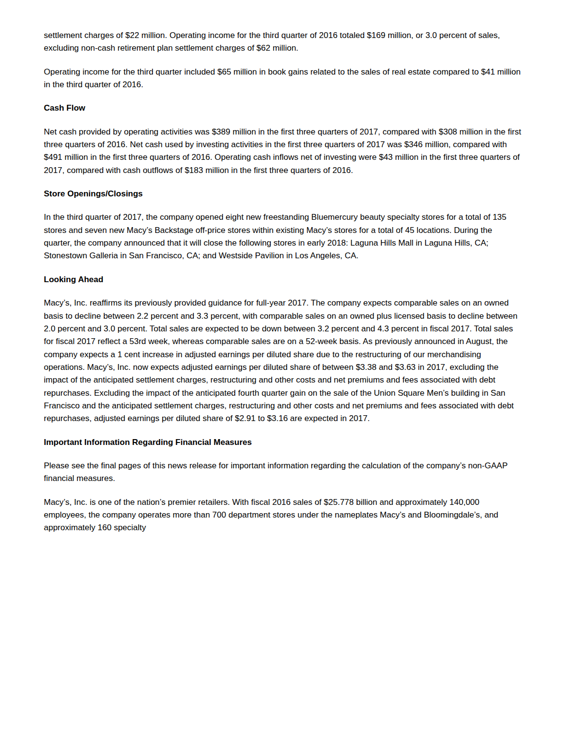settlement charges of $22 million. Operating income for the third quarter of 2016 totaled $169 million, or 3.0 percent of sales, excluding non-cash retirement plan settlement charges of $62 million.
Operating income for the third quarter included $65 million in book gains related to the sales of real estate compared to $41 million in the third quarter of 2016.
Cash Flow
Net cash provided by operating activities was $389 million in the first three quarters of 2017, compared with $308 million in the first three quarters of 2016. Net cash used by investing activities in the first three quarters of 2017 was $346 million, compared with $491 million in the first three quarters of 2016. Operating cash inflows net of investing were $43 million in the first three quarters of 2017, compared with cash outflows of $183 million in the first three quarters of 2016.
Store Openings/Closings
In the third quarter of 2017, the company opened eight new freestanding Bluemercury beauty specialty stores for a total of 135 stores and seven new Macy’s Backstage off-price stores within existing Macy’s stores for a total of 45 locations. During the quarter, the company announced that it will close the following stores in early 2018: Laguna Hills Mall in Laguna Hills, CA; Stonestown Galleria in San Francisco, CA; and Westside Pavilion in Los Angeles, CA.
Looking Ahead
Macy’s, Inc. reaffirms its previously provided guidance for full-year 2017. The company expects comparable sales on an owned basis to decline between 2.2 percent and 3.3 percent, with comparable sales on an owned plus licensed basis to decline between 2.0 percent and 3.0 percent. Total sales are expected to be down between 3.2 percent and 4.3 percent in fiscal 2017. Total sales for fiscal 2017 reflect a 53rd week, whereas comparable sales are on a 52-week basis. As previously announced in August, the company expects a 1 cent increase in adjusted earnings per diluted share due to the restructuring of our merchandising operations. Macy’s, Inc. now expects adjusted earnings per diluted share of between $3.38 and $3.63 in 2017, excluding the impact of the anticipated settlement charges, restructuring and other costs and net premiums and fees associated with debt repurchases. Excluding the impact of the anticipated fourth quarter gain on the sale of the Union Square Men’s building in San Francisco and the anticipated settlement charges, restructuring and other costs and net premiums and fees associated with debt repurchases, adjusted earnings per diluted share of $2.91 to $3.16 are expected in 2017.
Important Information Regarding Financial Measures
Please see the final pages of this news release for important information regarding the calculation of the company’s non-GAAP financial measures.
Macy’s, Inc. is one of the nation’s premier retailers. With fiscal 2016 sales of $25.778 billion and approximately 140,000 employees, the company operates more than 700 department stores under the nameplates Macy’s and Bloomingdale’s, and approximately 160 specialty